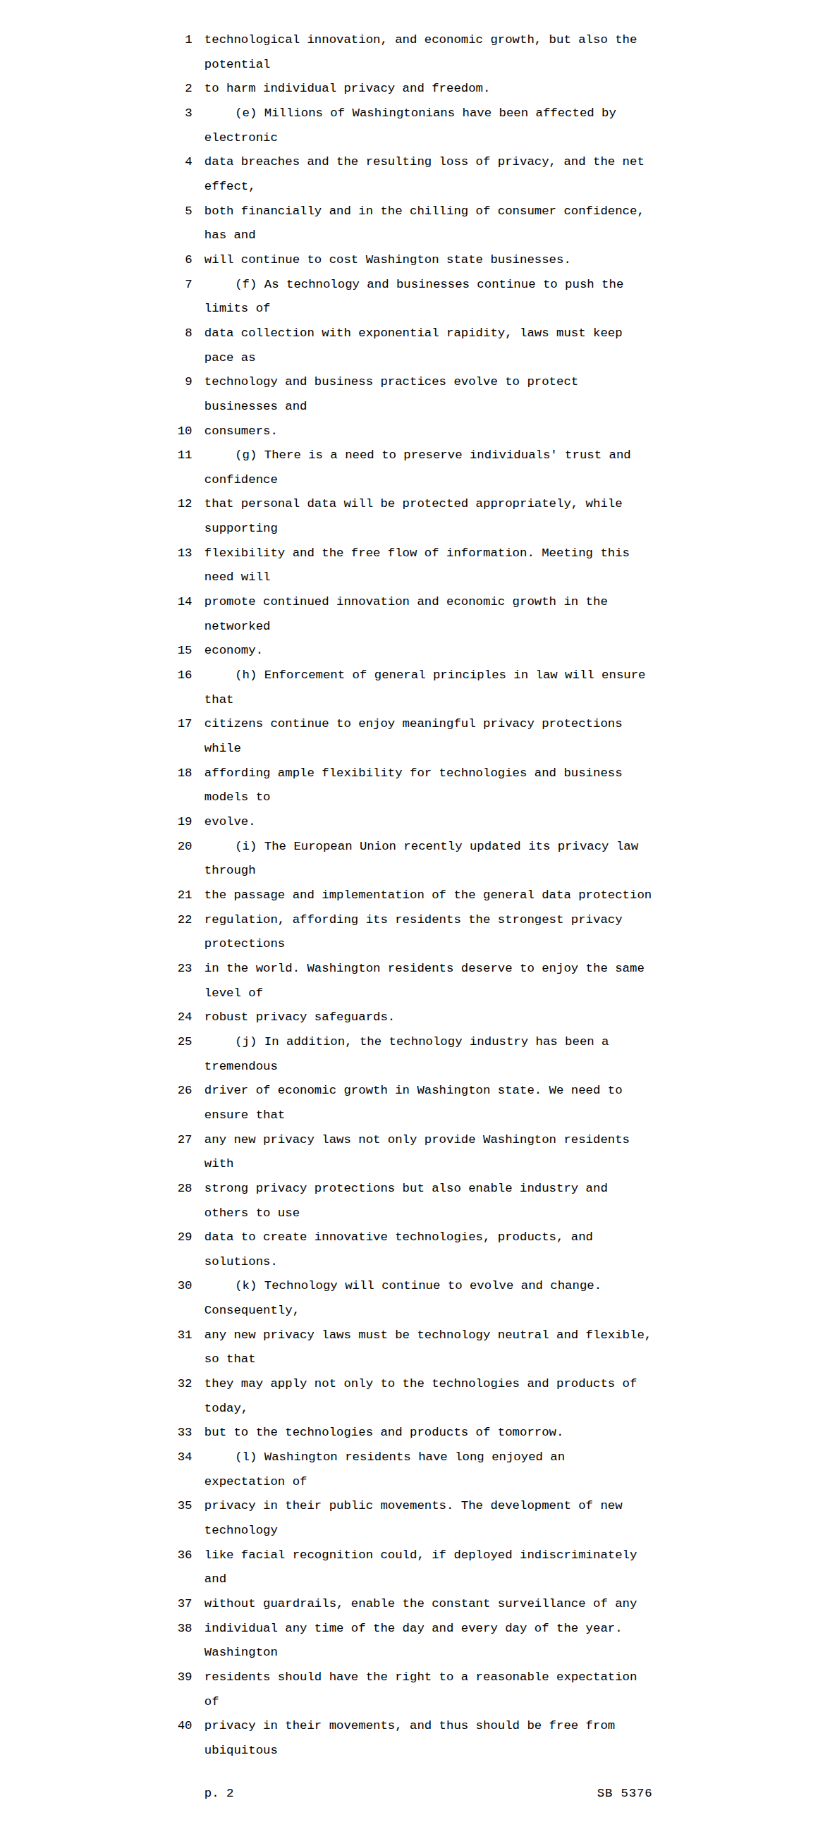technological innovation, and economic growth, but also the potential
to harm individual privacy and freedom.
(e) Millions of Washingtonians have been affected by electronic
data breaches and the resulting loss of privacy, and the net effect,
both financially and in the chilling of consumer confidence, has and
will continue to cost Washington state businesses.
(f) As technology and businesses continue to push the limits of
data collection with exponential rapidity, laws must keep pace as
technology and business practices evolve to protect businesses and
consumers.
(g) There is a need to preserve individuals' trust and confidence
that personal data will be protected appropriately, while supporting
flexibility and the free flow of information. Meeting this need will
promote continued innovation and economic growth in the networked
economy.
(h) Enforcement of general principles in law will ensure that
citizens continue to enjoy meaningful privacy protections while
affording ample flexibility for technologies and business models to
evolve.
(i) The European Union recently updated its privacy law through
the passage and implementation of the general data protection
regulation, affording its residents the strongest privacy protections
in the world. Washington residents deserve to enjoy the same level of
robust privacy safeguards.
(j) In addition, the technology industry has been a tremendous
driver of economic growth in Washington state. We need to ensure that
any new privacy laws not only provide Washington residents with
strong privacy protections but also enable industry and others to use
data to create innovative technologies, products, and solutions.
(k) Technology will continue to evolve and change. Consequently,
any new privacy laws must be technology neutral and flexible, so that
they may apply not only to the technologies and products of today,
but to the technologies and products of tomorrow.
(l) Washington residents have long enjoyed an expectation of
privacy in their public movements. The development of new technology
like facial recognition could, if deployed indiscriminately and
without guardrails, enable the constant surveillance of any
individual any time of the day and every day of the year. Washington
residents should have the right to a reasonable expectation of
privacy in their movements, and thus should be free from ubiquitous
p. 2 SB 5376